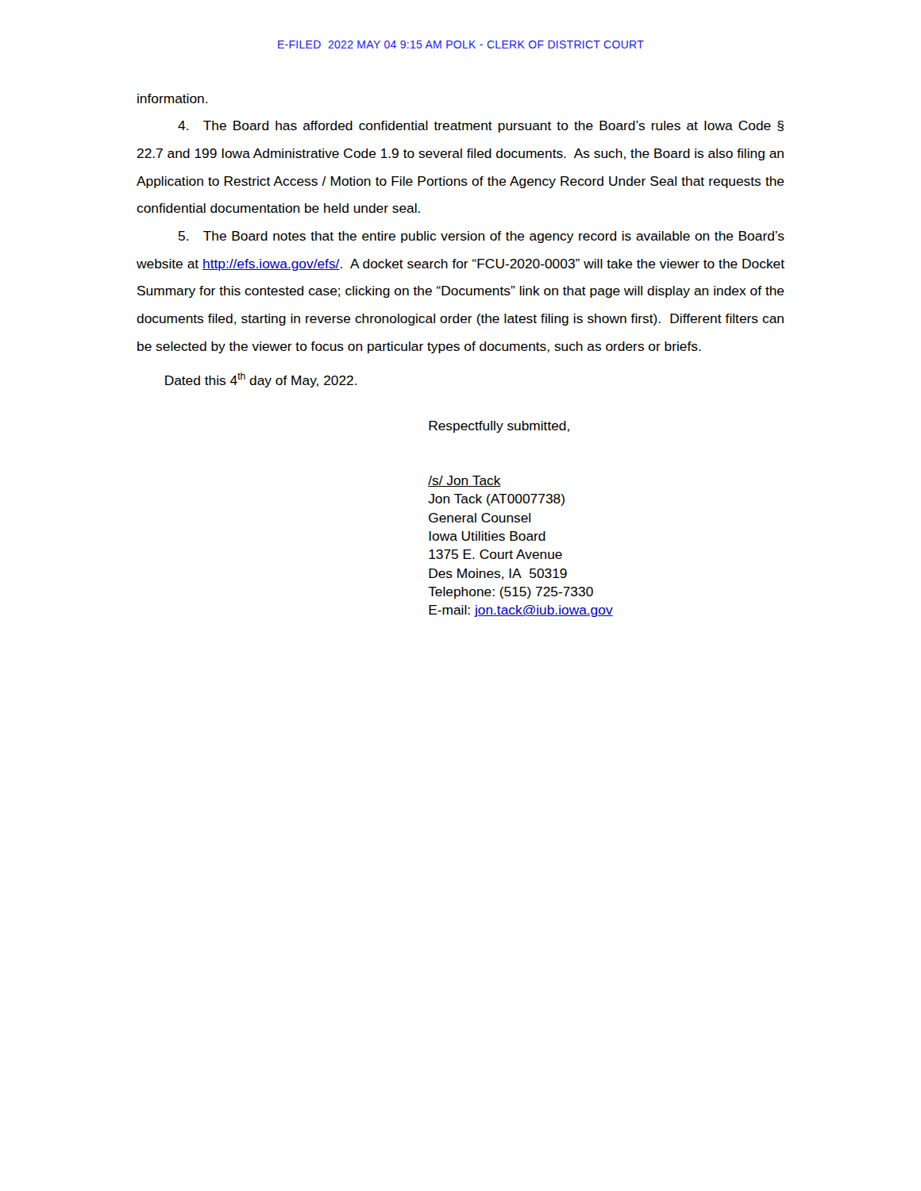E-FILED 2022 MAY 04 9:15 AM POLK - CLERK OF DISTRICT COURT
information.
4. The Board has afforded confidential treatment pursuant to the Board’s rules at Iowa Code § 22.7 and 199 Iowa Administrative Code 1.9 to several filed documents. As such, the Board is also filing an Application to Restrict Access / Motion to File Portions of the Agency Record Under Seal that requests the confidential documentation be held under seal.
5. The Board notes that the entire public version of the agency record is available on the Board’s website at http://efs.iowa.gov/efs/. A docket search for “FCU-2020-0003” will take the viewer to the Docket Summary for this contested case; clicking on the “Documents” link on that page will display an index of the documents filed, starting in reverse chronological order (the latest filing is shown first). Different filters can be selected by the viewer to focus on particular types of documents, such as orders or briefs.
Dated this 4th day of May, 2022.
Respectfully submitted,
/s/ Jon Tack
Jon Tack (AT0007738)
General Counsel
Iowa Utilities Board
1375 E. Court Avenue
Des Moines, IA 50319
Telephone: (515) 725-7330
E-mail: jon.tack@iub.iowa.gov